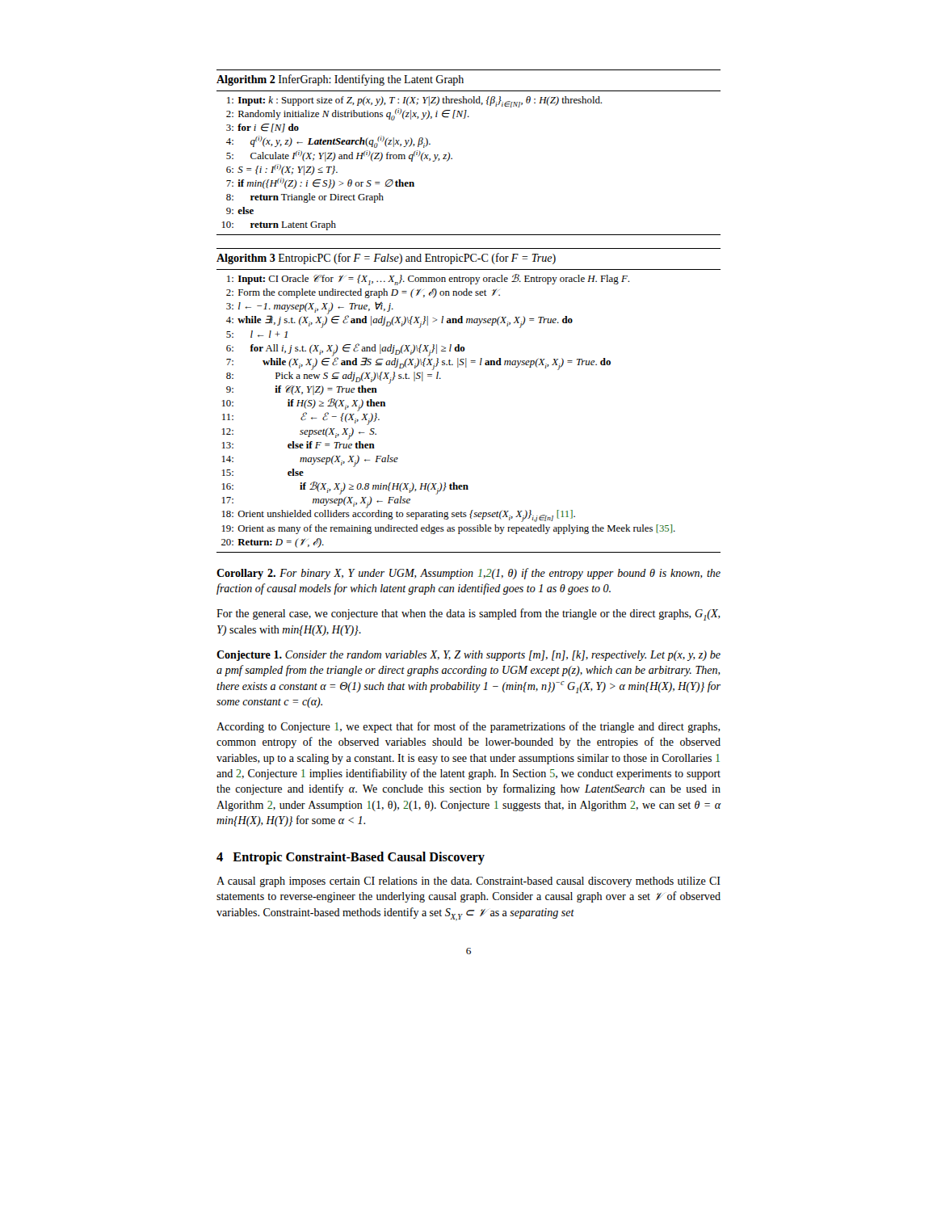Algorithm 2 InferGraph: Identifying the Latent Graph
Input: k : Support size of Z, p(x, y), T : I(X; Y|Z) threshold, {βi}i∈[N], θ : H(Z) threshold.
Randomly initialize N distributions q0(i)(z|x, y), i ∈ [N].
for i ∈ [N] do
q(i)(x, y, z) ← LatentSearch(q0(i)(z|x, y), βi).
Calculate I(i)(X; Y|Z) and H(i)(Z) from q(i)(x, y, z).
S = {i : I(i)(X; Y|Z) ≤ T}.
if min({H(i)(Z) : i ∈ S}) > θ or S = ∅ then
return Triangle or Direct Graph
else
return Latent Graph
Algorithm 3 EntropicPC (for F = False) and EntropicPC-C (for F = True)
Input: CI Oracle 𝒞 for 𝒱 = {X1, … Xn}. Common entropy oracle ℬ. Entropy oracle H. Flag F.
Form the complete undirected graph D = (𝒱, ℰ) on node set 𝒱.
l ← −1. maysep(Xi, Xj) ← True, ∀i, j.
while ∃i, j s.t. (Xi, Xj) ∈ ℰ and |adjD(Xi)\{Xj}| > l and maysep(Xi, Xj) = True. do
l ← l + 1
for All i, j s.t. (Xi, Xj) ∈ ℰ and |adjD(Xi)\{Xj}| ≥ l do
while (Xi, Xj) ∈ ℰ and ∃S ⊆ adjD(Xi)\{Xj} s.t. |S| = l and maysep(Xi, Xj) = True. do
Pick a new S ⊆ adjD(Xi)\{Xj} s.t. |S| = l.
if 𝒞(X, Y|Z) = True then
if H(S) ≥ ℬ(Xi, Xj) then
ℰ ← ℰ − {(Xi, Xj)}.
sepset(Xi, Xj) ← S.
else if F = True then
maysep(Xi, Xj) ← False
else
if ℬ(Xi, Xj) ≥ 0.8 min{H(Xi), H(Xj)} then
maysep(Xi, Xj) ← False
Orient unshielded colliders according to separating sets {sepset(Xi, Xj)}i,j∈[n] [11].
Orient as many of the remaining undirected edges as possible by repeatedly applying the Meek rules [35].
Return: D = (𝒱, ℰ).
Corollary 2. For binary X, Y under UGM, Assumption 1,2(1, θ) if the entropy upper bound θ is known, the fraction of causal models for which latent graph can identified goes to 1 as θ goes to 0.
For the general case, we conjecture that when the data is sampled from the triangle or the direct graphs, G1(X, Y) scales with min{H(X), H(Y)}.
Conjecture 1. Consider the random variables X, Y, Z with supports [m], [n], [k], respectively. Let p(x, y, z) be a pmf sampled from the triangle or direct graphs according to UGM except p(z), which can be arbitrary. Then, there exists a constant α = Θ(1) such that with probability 1 − (min{m, n})−c G1(X, Y) > α min{H(X), H(Y)} for some constant c = c(α).
According to Conjecture 1, we expect that for most of the parametrizations of the triangle and direct graphs, common entropy of the observed variables should be lower-bounded by the entropies of the observed variables, up to a scaling by a constant. It is easy to see that under assumptions similar to those in Corollaries 1 and 2, Conjecture 1 implies identifiability of the latent graph. In Section 5, we conduct experiments to support the conjecture and identify α. We conclude this section by formalizing how LatentSearch can be used in Algorithm 2, under Assumption 1(1, θ), 2(1, θ). Conjecture 1 suggests that, in Algorithm 2, we can set θ = α min{H(X), H(Y)} for some α < 1.
4 Entropic Constraint-Based Causal Discovery
A causal graph imposes certain CI relations in the data. Constraint-based causal discovery methods utilize CI statements to reverse-engineer the underlying causal graph. Consider a causal graph over a set 𝒱 of observed variables. Constraint-based methods identify a set SX,Y ⊂ 𝒱 as a separating set
6